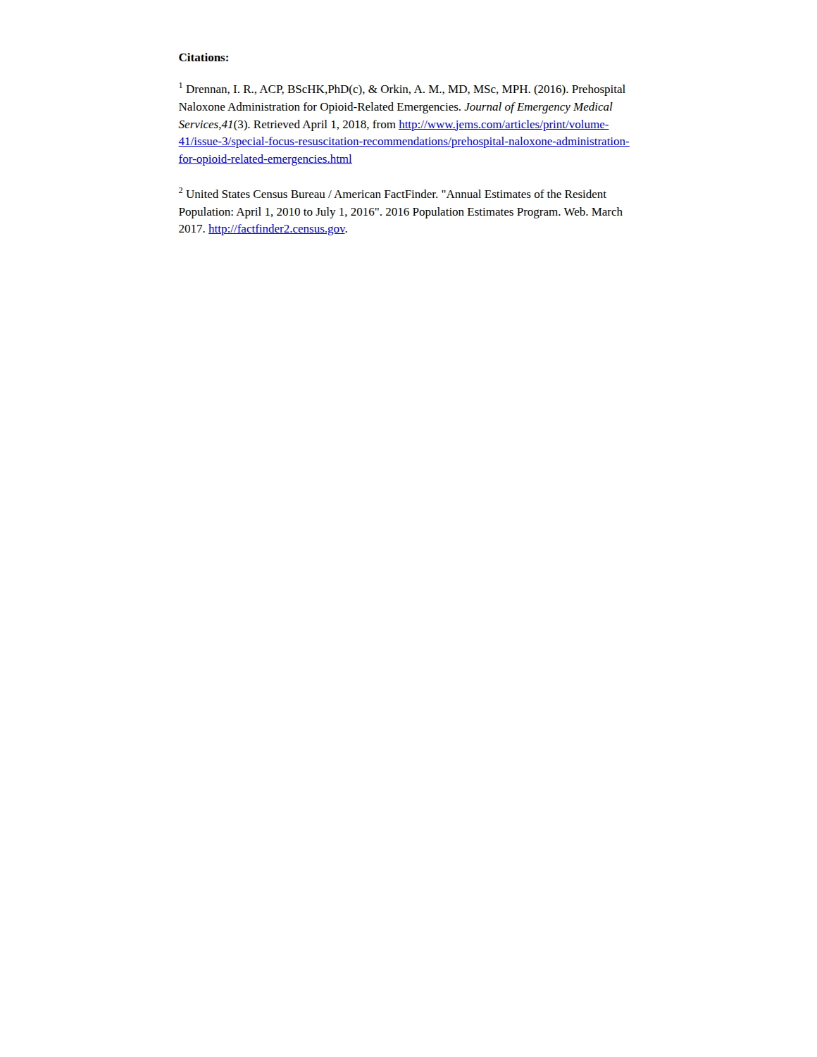Citations:
1 Drennan, I. R., ACP, BScHK,PhD(c), & Orkin, A. M., MD, MSc, MPH. (2016). Prehospital Naloxone Administration for Opioid-Related Emergencies. Journal of Emergency Medical Services,41(3). Retrieved April 1, 2018, from http://www.jems.com/articles/print/volume-41/issue-3/special-focus-resuscitation-recommendations/prehospital-naloxone-administration-for-opioid-related-emergencies.html
2 United States Census Bureau / American FactFinder. "Annual Estimates of the Resident Population: April 1, 2010 to July 1, 2016". 2016 Population Estimates Program. Web. March 2017. http://factfinder2.census.gov.